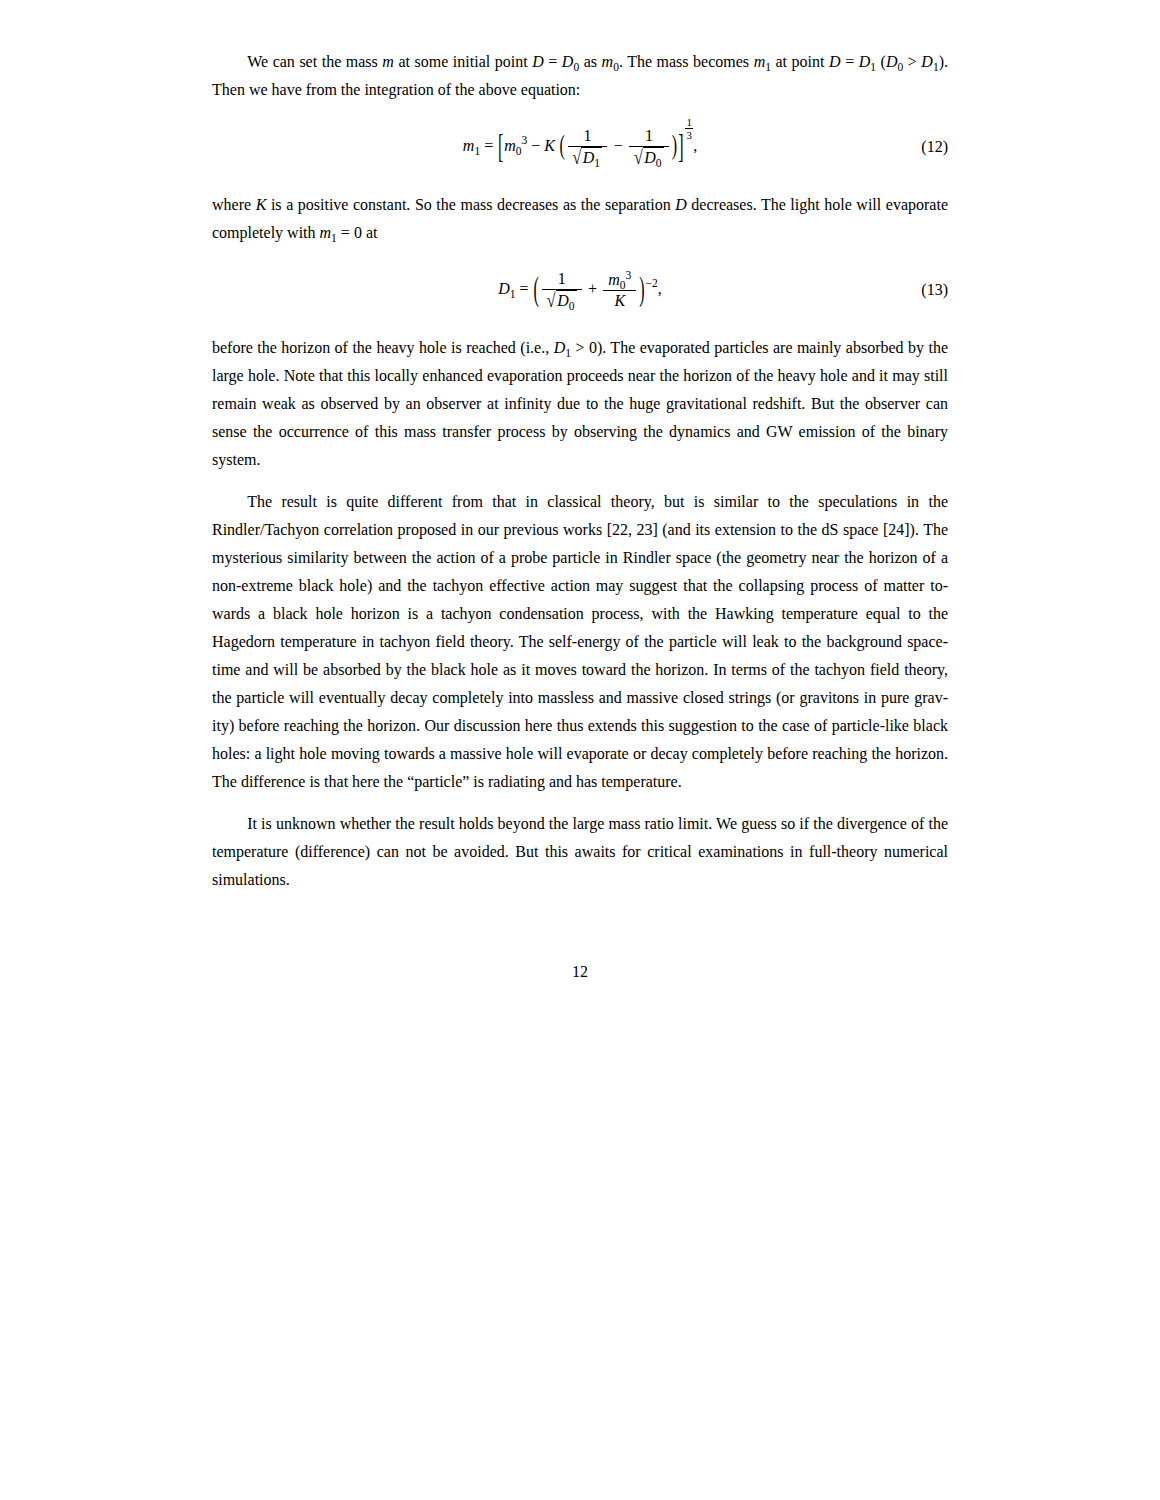We can set the mass m at some initial point D = D0 as m0. The mass becomes m1 at point D = D1 (D0 > D1). Then we have from the integration of the above equation:
m1 = [m03 − K (1√D1 − 1√D0)] 13,
(12)
where K is a positive constant. So the mass decreases as the separation D decreases. The light hole will evaporate completely with m1 = 0 at
D1 = (1√D0 + m03 K)−2,
(13)
before the horizon of the heavy hole is reached (i.e., D1 > 0). The evaporated particles are mainly absorbed by the large hole. Note that this locally enhanced evaporation proceeds near the horizon of the heavy hole and it may still remain weak as observed by an observer at infinity due to the huge gravitational redshift. But the observer can sense the occurrence of this mass transfer process by observing the dynamics and GW emission of the binary system.
The result is quite different from that in classical theory, but is similar to the speculations in the Rindler/Tachyon correlation proposed in our previous works [22, 23] (and its extension to the dS space [24]). The mysterious similarity between the action of a probe particle in Rindler space (the geometry near the horizon of a non-extreme black hole) and the tachyon effective action may suggest that the collapsing process of matter towards a black hole horizon is a tachyon condensation process, with the Hawking temperature equal to the Hagedorn temperature in tachyon field theory. The self-energy of the particle will leak to the background spacetime and will be absorbed by the black hole as it moves toward the horizon. In terms of the tachyon field theory, the particle will eventually decay completely into massless and massive closed strings (or gravitons in pure gravity) before reaching the horizon. Our discussion here thus extends this suggestion to the case of particle-like black holes: a light hole moving towards a massive hole will evaporate or decay completely before reaching the horizon. The difference is that here the “particle” is radiating and has temperature.
It is unknown whether the result holds beyond the large mass ratio limit. We guess so if the divergence of the temperature (difference) can not be avoided. But this awaits for critical examinations in full-theory numerical simulations.
12